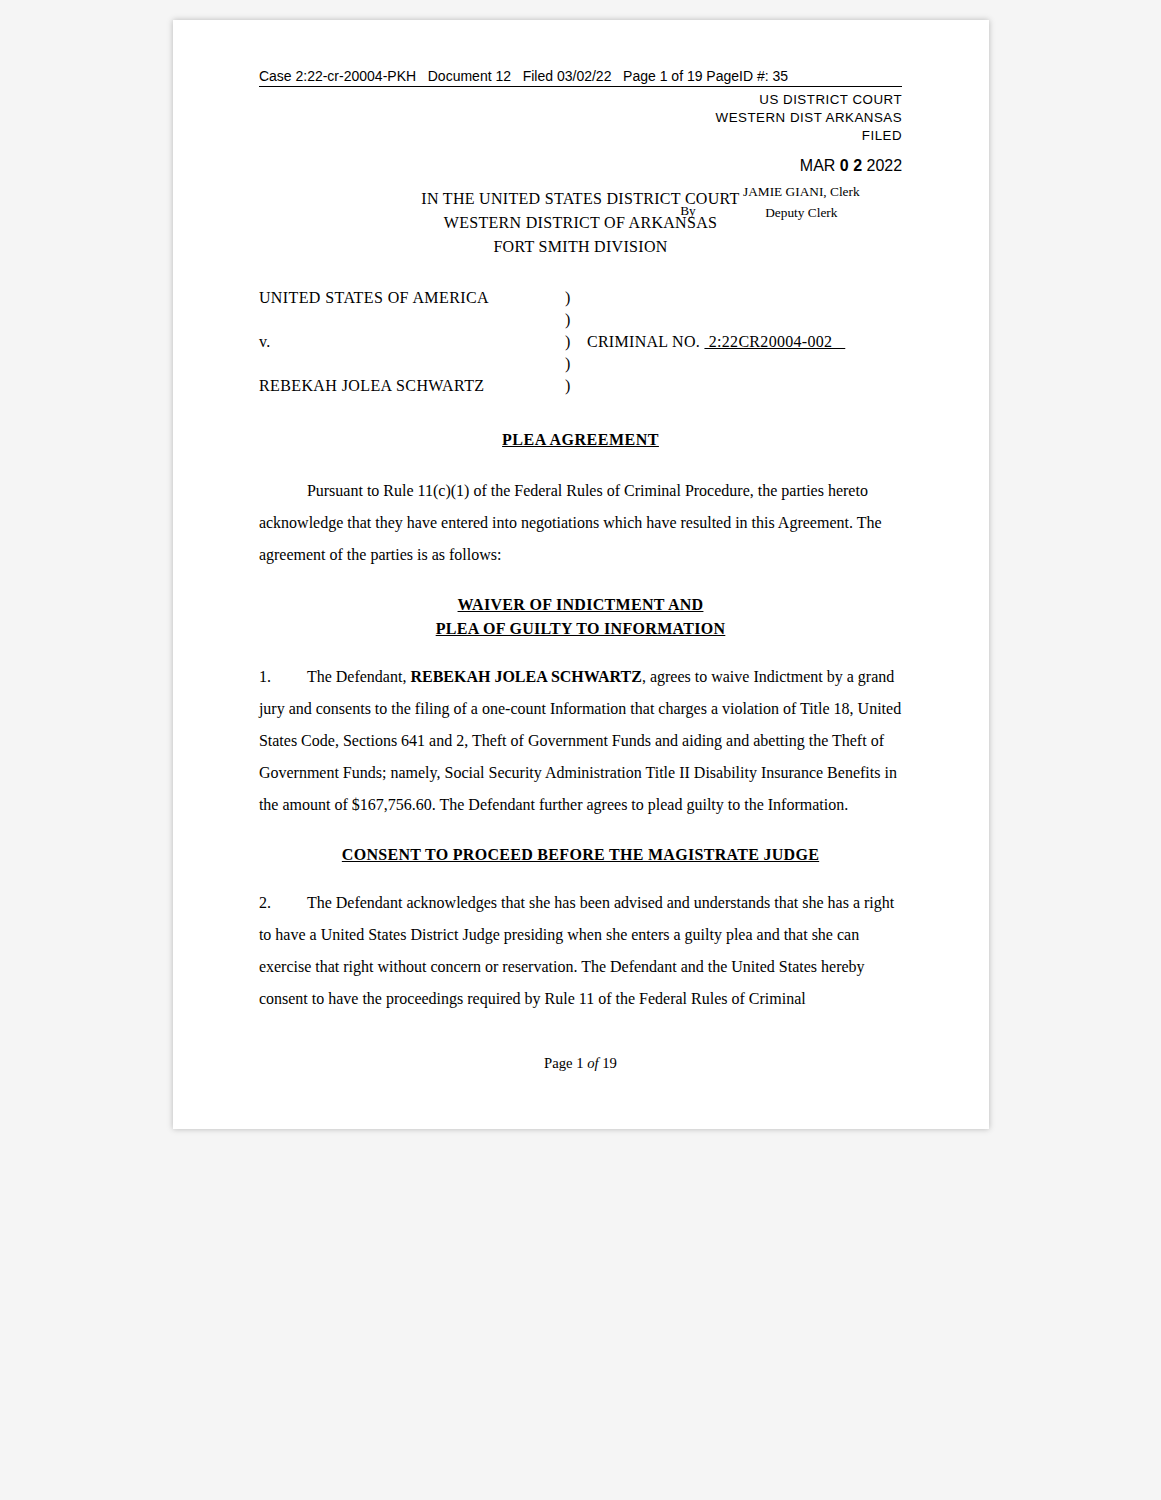Case 2:22-cr-20004-PKH Document 12 Filed 03/02/22 Page 1 of 19 PageID #: 35
US DISTRICT COURT
WESTERN DIST ARKANSAS
FILED
MAR 0 2 2022
JAMIE GIANI, Clerk
Deputy Clerk
By
IN THE UNITED STATES DISTRICT COURT
WESTERN DISTRICT OF ARKANSAS
FORT SMITH DIVISION
| UNITED STATES OF AMERICA | ) | |
| | ) | |
| v. | ) | CRIMINAL NO. 2:22CR20004-002 |
| | ) | |
| REBEKAH JOLEA SCHWARTZ | ) | |
PLEA AGREEMENT
Pursuant to Rule 11(c)(1) of the Federal Rules of Criminal Procedure, the parties hereto acknowledge that they have entered into negotiations which have resulted in this Agreement. The agreement of the parties is as follows:
WAIVER OF INDICTMENT AND
PLEA OF GUILTY TO INFORMATION
1. The Defendant, REBEKAH JOLEA SCHWARTZ, agrees to waive Indictment by a grand jury and consents to the filing of a one-count Information that charges a violation of Title 18, United States Code, Sections 641 and 2, Theft of Government Funds and aiding and abetting the Theft of Government Funds; namely, Social Security Administration Title II Disability Insurance Benefits in the amount of $167,756.60. The Defendant further agrees to plead guilty to the Information.
CONSENT TO PROCEED BEFORE THE MAGISTRATE JUDGE
2. The Defendant acknowledges that she has been advised and understands that she has a right to have a United States District Judge presiding when she enters a guilty plea and that she can exercise that right without concern or reservation. The Defendant and the United States hereby consent to have the proceedings required by Rule 11 of the Federal Rules of Criminal
Page 1 of 19